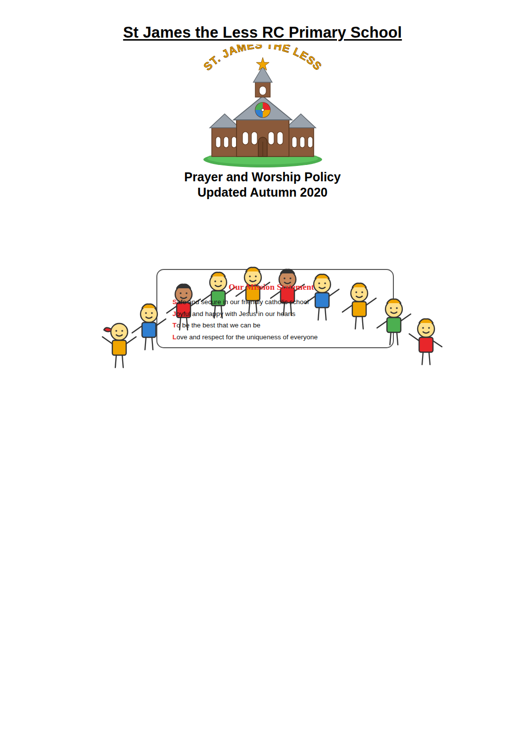St James the Less RC Primary School
ST. JAMES THE LESS
Prayer and Worship Policy Updated Autumn 2020
Our Mission Statement
Safe and secure in our friendly catholic school
Joyful and happy with Jesus in our hearts
To be the best that we can be
Love and respect for the uniqueness of everyone